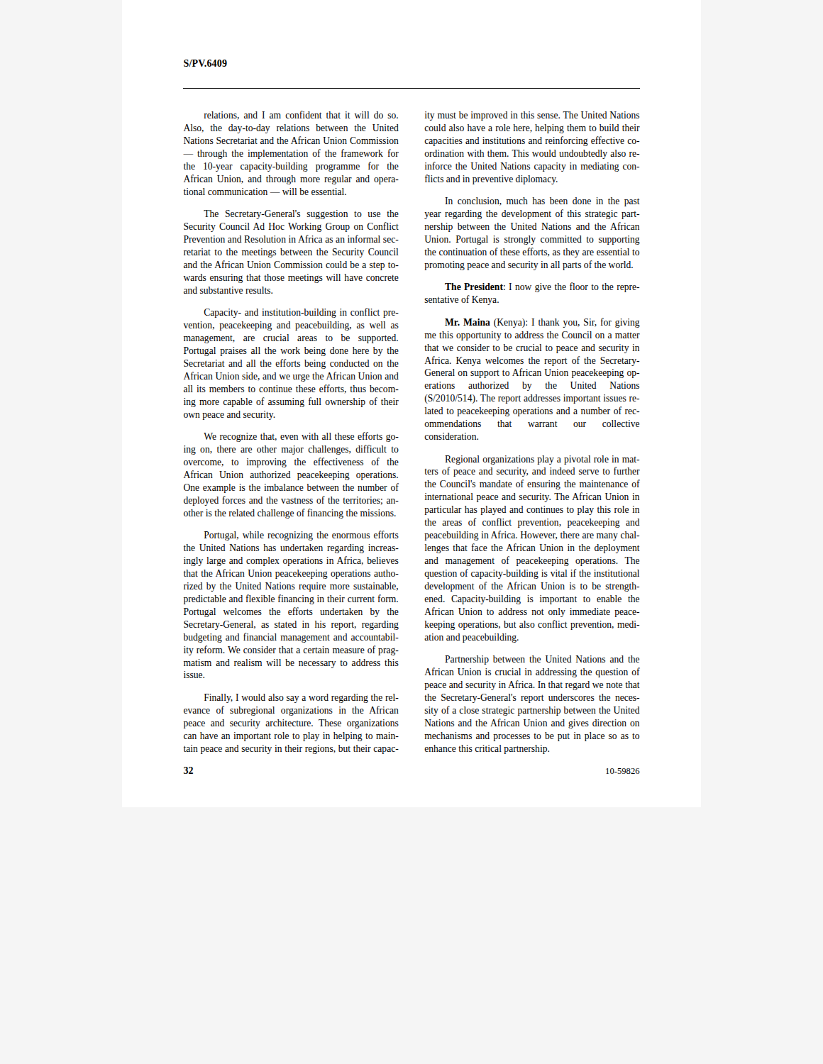S/PV.6409
relations, and I am confident that it will do so. Also, the day-to-day relations between the United Nations Secretariat and the African Union Commission — through the implementation of the framework for the 10-year capacity-building programme for the African Union, and through more regular and operational communication — will be essential.
The Secretary-General's suggestion to use the Security Council Ad Hoc Working Group on Conflict Prevention and Resolution in Africa as an informal secretariat to the meetings between the Security Council and the African Union Commission could be a step towards ensuring that those meetings will have concrete and substantive results.
Capacity- and institution-building in conflict prevention, peacekeeping and peacebuilding, as well as management, are crucial areas to be supported. Portugal praises all the work being done here by the Secretariat and all the efforts being conducted on the African Union side, and we urge the African Union and all its members to continue these efforts, thus becoming more capable of assuming full ownership of their own peace and security.
We recognize that, even with all these efforts going on, there are other major challenges, difficult to overcome, to improving the effectiveness of the African Union authorized peacekeeping operations. One example is the imbalance between the number of deployed forces and the vastness of the territories; another is the related challenge of financing the missions.
Portugal, while recognizing the enormous efforts the United Nations has undertaken regarding increasingly large and complex operations in Africa, believes that the African Union peacekeeping operations authorized by the United Nations require more sustainable, predictable and flexible financing in their current form. Portugal welcomes the efforts undertaken by the Secretary-General, as stated in his report, regarding budgeting and financial management and accountability reform. We consider that a certain measure of pragmatism and realism will be necessary to address this issue.
Finally, I would also say a word regarding the relevance of subregional organizations in the African peace and security architecture. These organizations can have an important role to play in helping to maintain peace and security in their regions, but their capacity must be improved in this sense. The United Nations could also have a role here, helping them to build their capacities and institutions and reinforcing effective coordination with them. This would undoubtedly also reinforce the United Nations capacity in mediating conflicts and in preventive diplomacy.
In conclusion, much has been done in the past year regarding the development of this strategic partnership between the United Nations and the African Union. Portugal is strongly committed to supporting the continuation of these efforts, as they are essential to promoting peace and security in all parts of the world.
The President: I now give the floor to the representative of Kenya.
Mr. Maina (Kenya): I thank you, Sir, for giving me this opportunity to address the Council on a matter that we consider to be crucial to peace and security in Africa. Kenya welcomes the report of the Secretary-General on support to African Union peacekeeping operations authorized by the United Nations (S/2010/514). The report addresses important issues related to peacekeeping operations and a number of recommendations that warrant our collective consideration.
Regional organizations play a pivotal role in matters of peace and security, and indeed serve to further the Council's mandate of ensuring the maintenance of international peace and security. The African Union in particular has played and continues to play this role in the areas of conflict prevention, peacekeeping and peacebuilding in Africa. However, there are many challenges that face the African Union in the deployment and management of peacekeeping operations. The question of capacity-building is vital if the institutional development of the African Union is to be strengthened. Capacity-building is important to enable the African Union to address not only immediate peacekeeping operations, but also conflict prevention, mediation and peacebuilding.
Partnership between the United Nations and the African Union is crucial in addressing the question of peace and security in Africa. In that regard we note that the Secretary-General's report underscores the necessity of a close strategic partnership between the United Nations and the African Union and gives direction on mechanisms and processes to be put in place so as to enhance this critical partnership.
32 10-59826